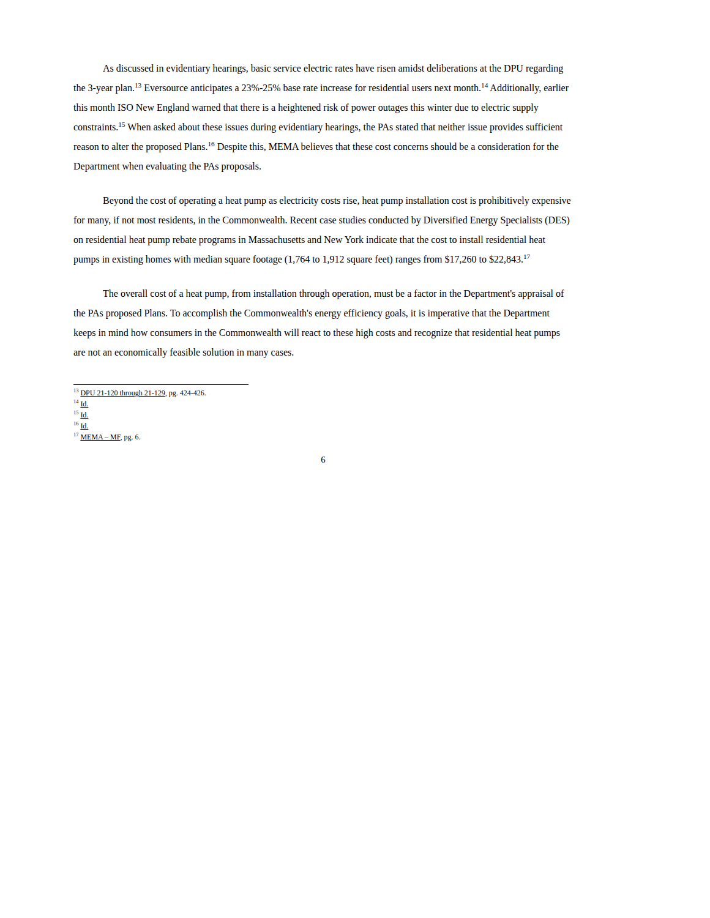As discussed in evidentiary hearings, basic service electric rates have risen amidst deliberations at the DPU regarding the 3-year plan.13 Eversource anticipates a 23%-25% base rate increase for residential users next month.14 Additionally, earlier this month ISO New England warned that there is a heightened risk of power outages this winter due to electric supply constraints.15 When asked about these issues during evidentiary hearings, the PAs stated that neither issue provides sufficient reason to alter the proposed Plans.16 Despite this, MEMA believes that these cost concerns should be a consideration for the Department when evaluating the PAs proposals.
Beyond the cost of operating a heat pump as electricity costs rise, heat pump installation cost is prohibitively expensive for many, if not most residents, in the Commonwealth. Recent case studies conducted by Diversified Energy Specialists (DES) on residential heat pump rebate programs in Massachusetts and New York indicate that the cost to install residential heat pumps in existing homes with median square footage (1,764 to 1,912 square feet) ranges from $17,260 to $22,843.17
The overall cost of a heat pump, from installation through operation, must be a factor in the Department's appraisal of the PAs proposed Plans. To accomplish the Commonwealth's energy efficiency goals, it is imperative that the Department keeps in mind how consumers in the Commonwealth will react to these high costs and recognize that residential heat pumps are not an economically feasible solution in many cases.
13 DPU 21-120 through 21-129, pg. 424-426.
14 Id.
15 Id.
16 Id.
17 MEMA – MF, pg. 6.
6